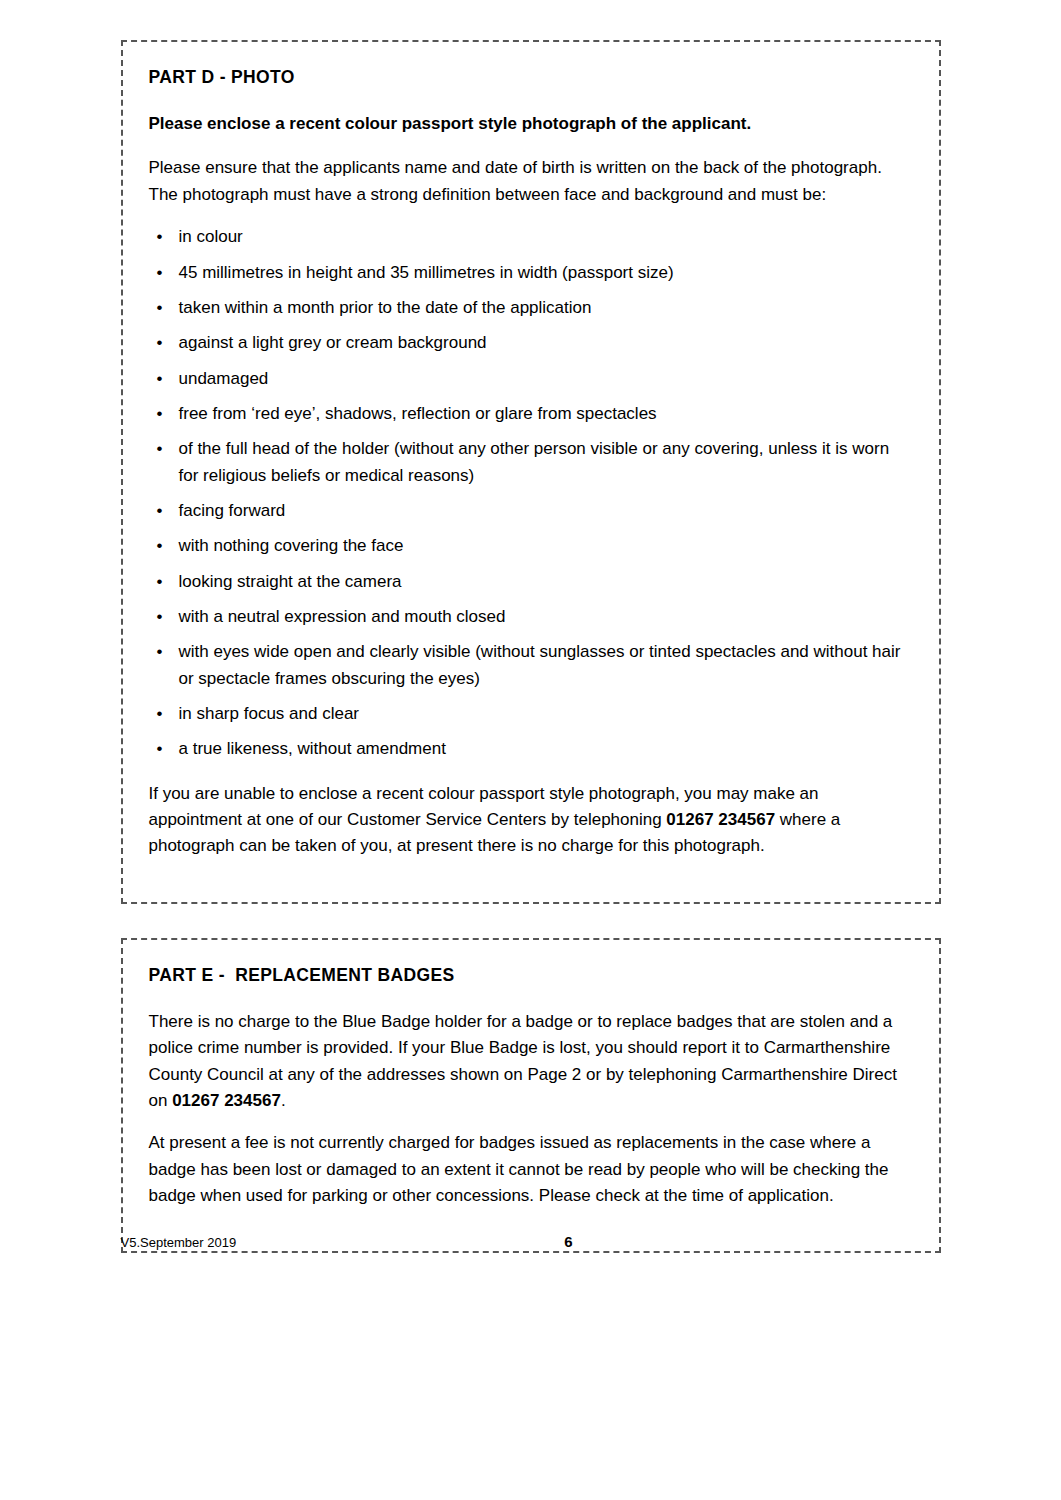PART D - PHOTO
Please enclose a recent colour passport style photograph of the applicant.
Please ensure that the applicants name and date of birth is written on the back of the photograph. The photograph must have a strong definition between face and background and must be:
in colour
45 millimetres in height and 35 millimetres in width (passport size)
taken within a month prior to the date of the application
against a light grey or cream background
undamaged
free from ‘red eye’, shadows, reflection or glare from spectacles
of the full head of the holder (without any other person visible or any covering, unless it is worn for religious beliefs or medical reasons)
facing forward
with nothing covering the face
looking straight at the camera
with a neutral expression and mouth closed
with eyes wide open and clearly visible (without sunglasses or tinted spectacles and without hair or spectacle frames obscuring the eyes)
in sharp focus and clear
a true likeness, without amendment
If you are unable to enclose a recent colour passport style photograph, you may make an appointment at one of our Customer Service Centers by telephoning 01267 234567 where a photograph can be taken of you, at present there is no charge for this photograph.
PART E - REPLACEMENT BADGES
There is no charge to the Blue Badge holder for a badge or to replace badges that are stolen and a police crime number is provided. If your Blue Badge is lost, you should report it to Carmarthenshire County Council at any of the addresses shown on Page 2 or by telephoning Carmarthenshire Direct on 01267 234567.
At present a fee is not currently charged for badges issued as replacements in the case where a badge has been lost or damaged to an extent it cannot be read by people who will be checking the badge when used for parking or other concessions. Please check at the time of application.
V5.September 2019 6